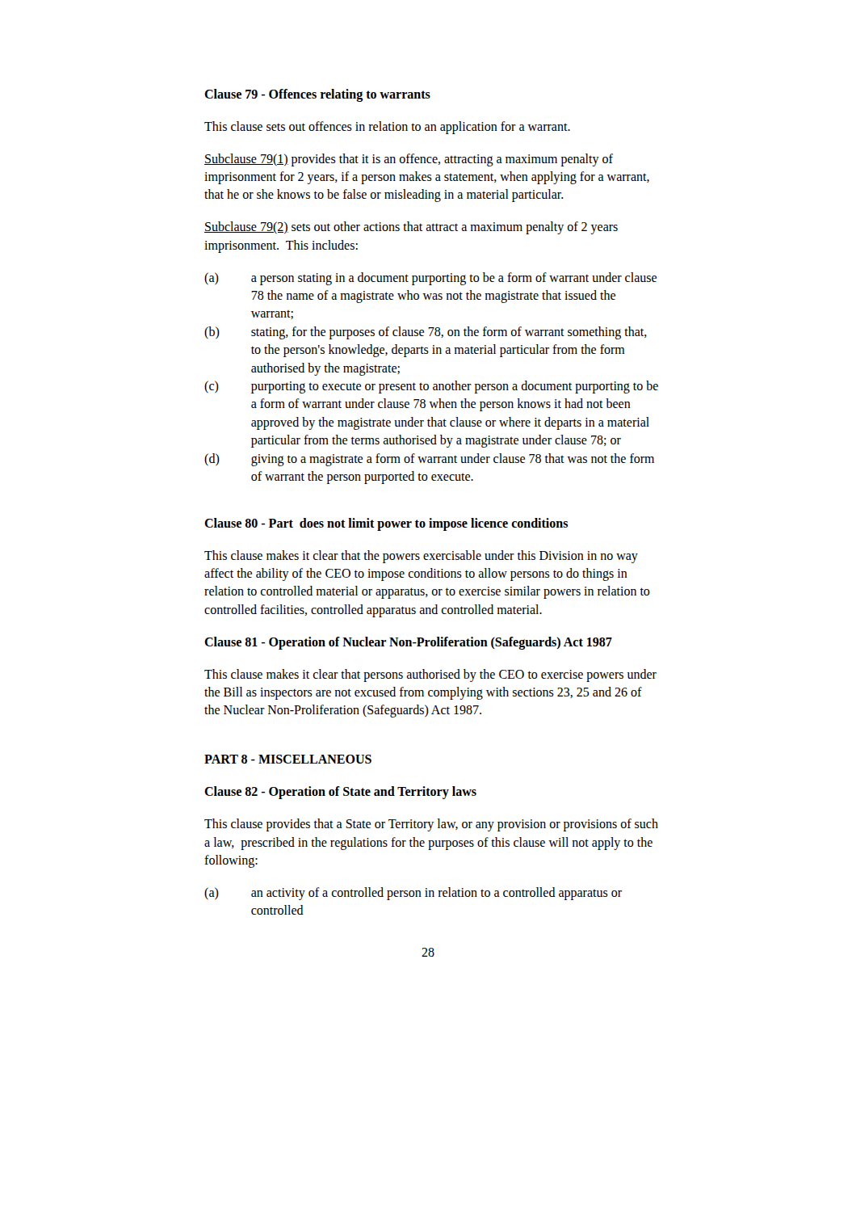Clause 79 - Offences relating to warrants
This clause sets out offences in relation to an application for a warrant.
Subclause 79(1) provides that it is an offence, attracting a maximum penalty of imprisonment for 2 years, if a person makes a statement, when applying for a warrant, that he or she knows to be false or misleading in a material particular.
Subclause 79(2) sets out other actions that attract a maximum penalty of 2 years imprisonment. This includes:
(a) a person stating in a document purporting to be a form of warrant under clause 78 the name of a magistrate who was not the magistrate that issued the warrant;
(b) stating, for the purposes of clause 78, on the form of warrant something that, to the person's knowledge, departs in a material particular from the form authorised by the magistrate;
(c) purporting to execute or present to another person a document purporting to be a form of warrant under clause 78 when the person knows it had not been approved by the magistrate under that clause or where it departs in a material particular from the terms authorised by a magistrate under clause 78; or
(d) giving to a magistrate a form of warrant under clause 78 that was not the form of warrant the person purported to execute.
Clause 80 - Part does not limit power to impose licence conditions
This clause makes it clear that the powers exercisable under this Division in no way affect the ability of the CEO to impose conditions to allow persons to do things in relation to controlled material or apparatus, or to exercise similar powers in relation to controlled facilities, controlled apparatus and controlled material.
Clause 81 - Operation of Nuclear Non-Proliferation (Safeguards) Act 1987
This clause makes it clear that persons authorised by the CEO to exercise powers under the Bill as inspectors are not excused from complying with sections 23, 25 and 26 of the Nuclear Non-Proliferation (Safeguards) Act 1987.
PART 8 - MISCELLANEOUS
Clause 82 - Operation of State and Territory laws
This clause provides that a State or Territory law, or any provision or provisions of such a law, prescribed in the regulations for the purposes of this clause will not apply to the following:
(a) an activity of a controlled person in relation to a controlled apparatus or controlled
28